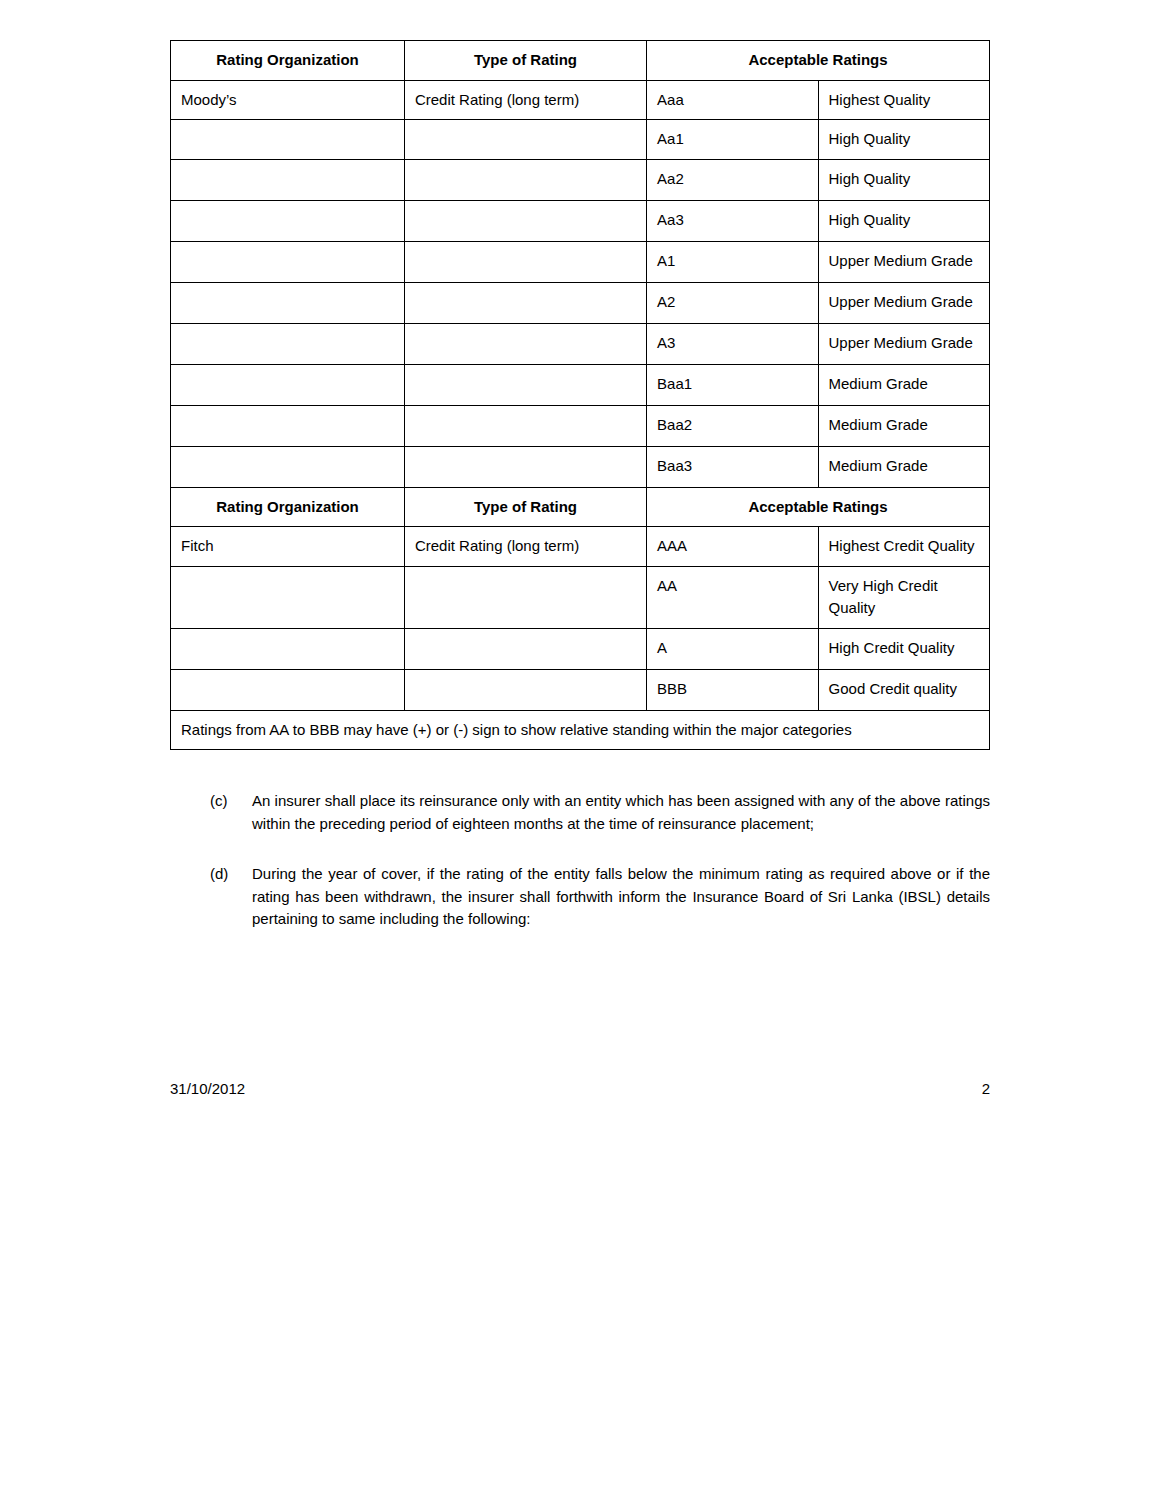| Rating Organization | Type of Rating | Acceptable Ratings |
| --- | --- | --- |
| Moody’s | Credit Rating (long term) | Aaa | Highest Quality |
| | | Aa1 | High Quality |
| | | Aa2 | High Quality |
| | | Aa3 | High Quality |
| | | A1 | Upper Medium Grade |
| | | A2 | Upper Medium Grade |
| | | A3 | Upper Medium Grade |
| | | Baa1 | Medium Grade |
| | | Baa2 | Medium Grade |
| | | Baa3 | Medium Grade |
| Rating Organization | Type of Rating | Acceptable Ratings |
| Fitch | Credit Rating (long term) | AAA | Highest Credit Quality |
| | | AA | Very High Credit Quality |
| | | A | High Credit Quality |
| | | BBB | Good Credit quality |
| Ratings from AA to BBB may have (+) or (-) sign to show relative standing within the major categories |
(c) An insurer shall place its reinsurance only with an entity which has been assigned with any of the above ratings within the preceding period of eighteen months at the time of reinsurance placement;
(d) During the year of cover, if the rating of the entity falls below the minimum rating as required above or if the rating has been withdrawn, the insurer shall forthwith inform the Insurance Board of Sri Lanka (IBSL) details pertaining to same including the following:
31/10/2012 2